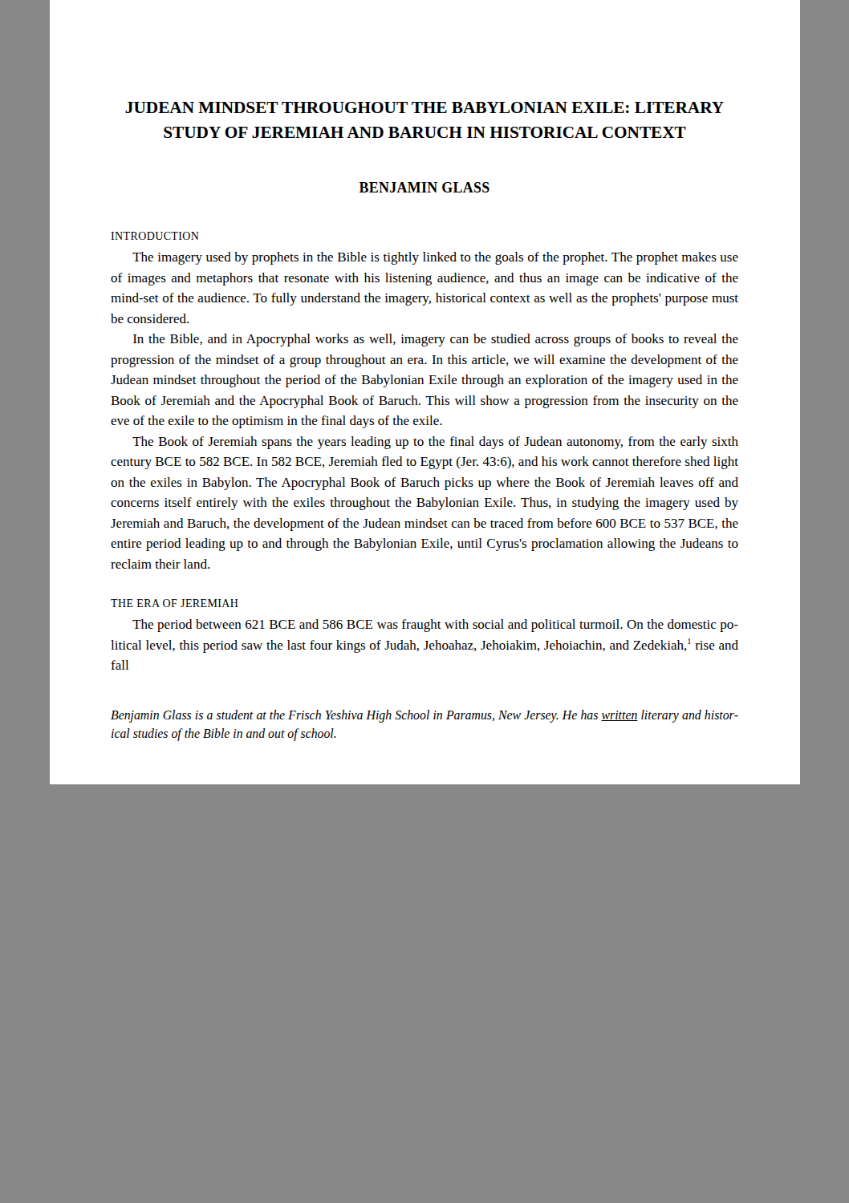Judean Mindset Throughout the Babylonian Exile: Literary Study of Jeremiah and Baruch in Historical Context
Benjamin Glass
Introduction
The imagery used by prophets in the Bible is tightly linked to the goals of the prophet. The prophet makes use of images and metaphors that resonate with his listening audience, and thus an image can be indicative of the mind-set of the audience. To fully understand the imagery, historical context as well as the prophets' purpose must be considered.
In the Bible, and in Apocryphal works as well, imagery can be studied across groups of books to reveal the progression of the mindset of a group throughout an era. In this article, we will examine the development of the Judean mindset throughout the period of the Babylonian Exile through an exploration of the imagery used in the Book of Jeremiah and the Apocryphal Book of Baruch. This will show a progression from the insecurity on the eve of the exile to the optimism in the final days of the exile.
The Book of Jeremiah spans the years leading up to the final days of Judean autonomy, from the early sixth century BCE to 582 BCE. In 582 BCE, Jeremiah fled to Egypt (Jer. 43:6), and his work cannot therefore shed light on the exiles in Babylon. The Apocryphal Book of Baruch picks up where the Book of Jeremiah leaves off and concerns itself entirely with the exiles throughout the Babylonian Exile. Thus, in studying the imagery used by Jeremiah and Baruch, the development of the Judean mindset can be traced from before 600 BCE to 537 BCE, the entire period leading up to and through the Babylonian Exile, until Cyrus's proclamation allowing the Judeans to reclaim their land.
The Era of Jeremiah
The period between 621 BCE and 586 BCE was fraught with social and political turmoil. On the domestic political level, this period saw the last four kings of Judah, Jehoahaz, Jehoiakim, Jehoiachin, and Zedekiah,1 rise and fall
Benjamin Glass is a student at the Frisch Yeshiva High School in Paramus, New Jersey. He has written literary and historical studies of the Bible in and out of school.